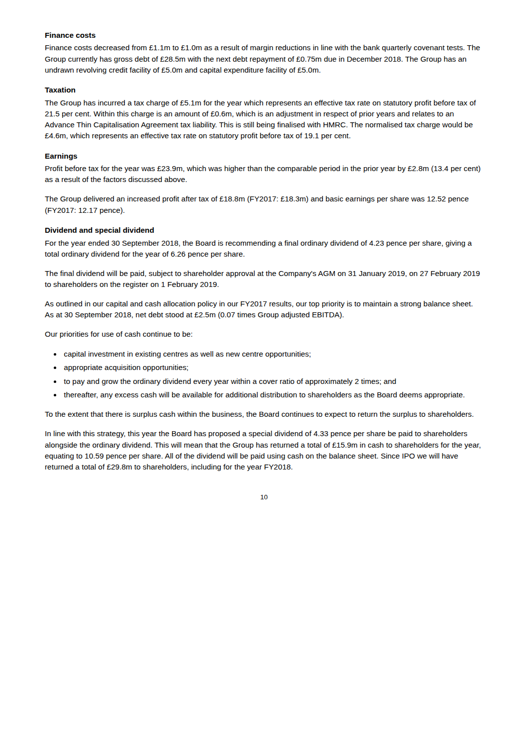Finance costs
Finance costs decreased from £1.1m to £1.0m as a result of margin reductions in line with the bank quarterly covenant tests. The Group currently has gross debt of £28.5m with the next debt repayment of £0.75m due in December 2018. The Group has an undrawn revolving credit facility of £5.0m and capital expenditure facility of £5.0m.
Taxation
The Group has incurred a tax charge of £5.1m for the year which represents an effective tax rate on statutory profit before tax of 21.5 per cent. Within this charge is an amount of £0.6m, which is an adjustment in respect of prior years and relates to an Advance Thin Capitalisation Agreement tax liability. This is still being finalised with HMRC. The normalised tax charge would be £4.6m, which represents an effective tax rate on statutory profit before tax of 19.1 per cent.
Earnings
Profit before tax for the year was £23.9m, which was higher than the comparable period in the prior year by £2.8m (13.4 per cent) as a result of the factors discussed above.
The Group delivered an increased profit after tax of £18.8m (FY2017: £18.3m) and basic earnings per share was 12.52 pence (FY2017: 12.17 pence).
Dividend and special dividend
For the year ended 30 September 2018, the Board is recommending a final ordinary dividend of 4.23 pence per share, giving a total ordinary dividend for the year of 6.26 pence per share.
The final dividend will be paid, subject to shareholder approval at the Company's AGM on 31 January 2019, on 27 February 2019 to shareholders on the register on 1 February 2019.
As outlined in our capital and cash allocation policy in our FY2017 results, our top priority is to maintain a strong balance sheet. As at 30 September 2018, net debt stood at £2.5m (0.07 times Group adjusted EBITDA).
Our priorities for use of cash continue to be:
capital investment in existing centres as well as new centre opportunities;
appropriate acquisition opportunities;
to pay and grow the ordinary dividend every year within a cover ratio of approximately 2 times; and
thereafter, any excess cash will be available for additional distribution to shareholders as the Board deems appropriate.
To the extent that there is surplus cash within the business, the Board continues to expect to return the surplus to shareholders.
In line with this strategy, this year the Board has proposed a special dividend of 4.33 pence per share be paid to shareholders alongside the ordinary dividend. This will mean that the Group has returned a total of £15.9m in cash to shareholders for the year, equating to 10.59 pence per share. All of the dividend will be paid using cash on the balance sheet. Since IPO we will have returned a total of £29.8m to shareholders, including for the year FY2018.
10